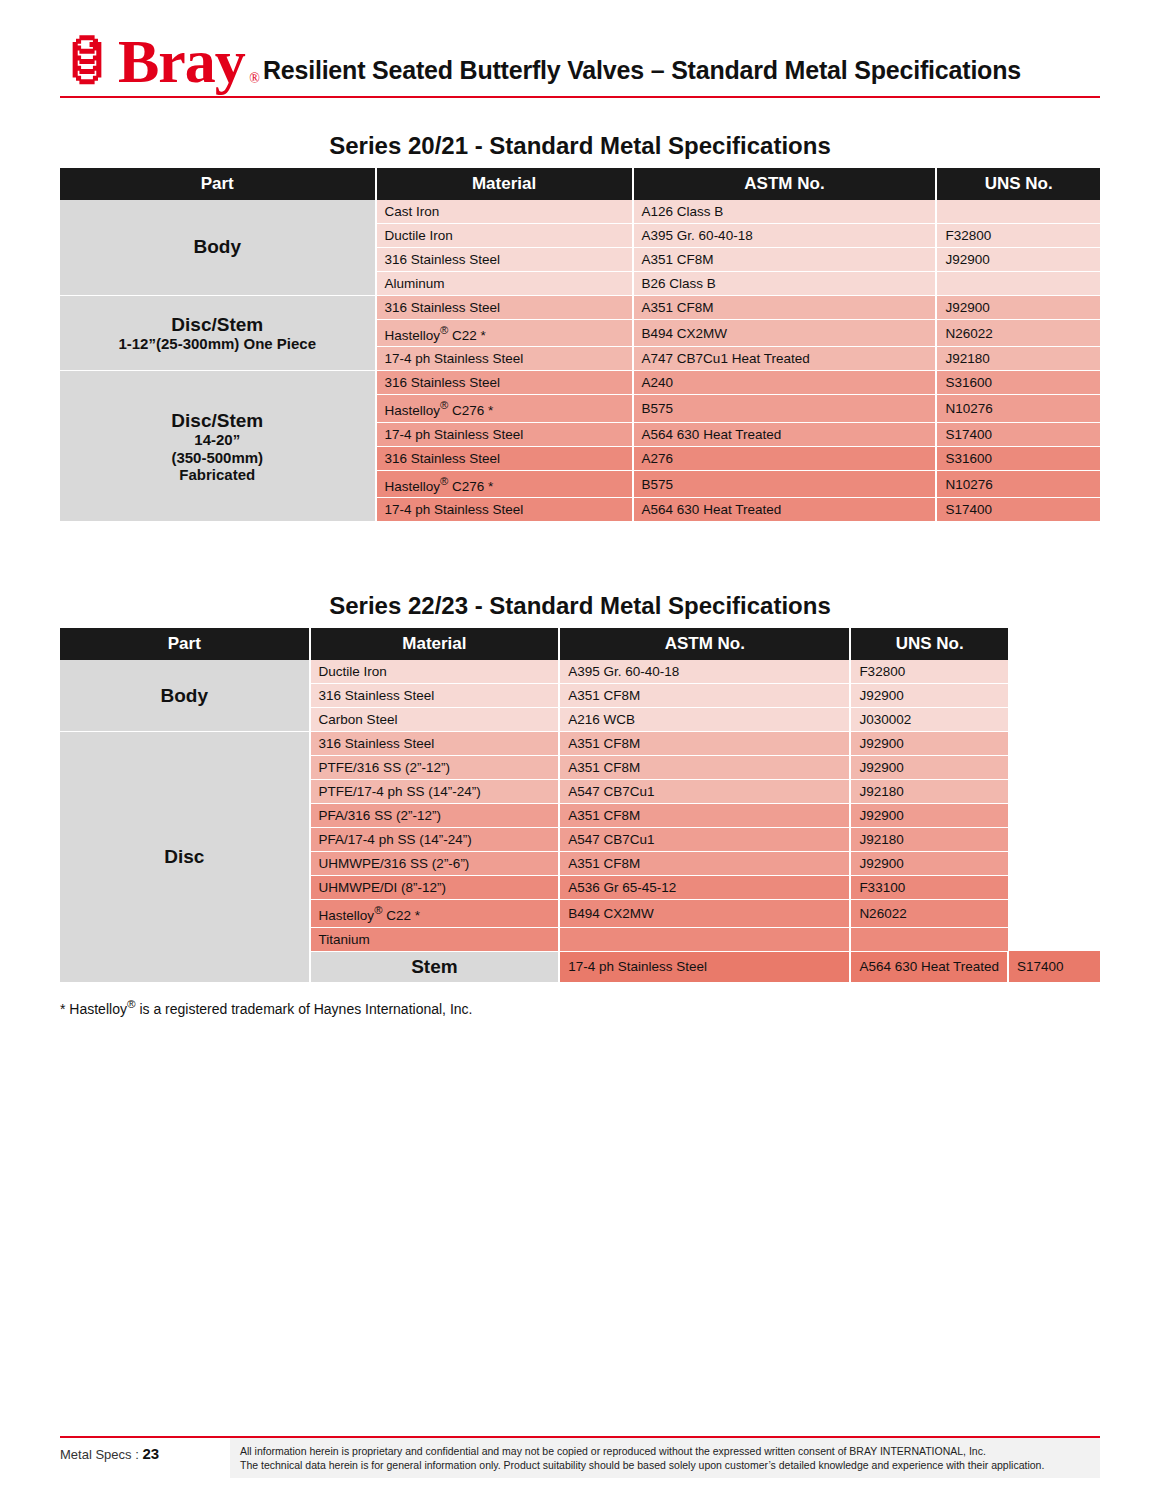🛢 Bray®
Resilient Seated Butterfly Valves – Standard Metal Specifications
Series 20/21 - Standard Metal Specifications
| Part | Material | ASTM No. | UNS No. |
| --- | --- | --- | --- |
| Body | Cast Iron | A126 Class B | |
| Ductile Iron | A395 Gr. 60-40-18 | F32800 |
| 316 Stainless Steel | A351 CF8M | J92900 |
| Aluminum | B26 Class B | |
| Disc/Stem 1-12”(25-300mm) One Piece | 316 Stainless Steel | A351 CF8M | J92900 |
| Hastelloy ® C22 * | B494 CX2MW | N26022 |
| 17-4 ph Stainless Steel | A747 CB7Cu1 Heat Treated | J92180 |
| Disc/Stem 14-20” (350-500mm) Fabricated | 316 Stainless Steel | A240 | S31600 |
| Hastelloy ® C276 * | B575 | N10276 |
| 17-4 ph Stainless Steel | A564 630 Heat Treated | S17400 |
| 316 Stainless Steel | A276 | S31600 |
| Hastelloy ® C276 * | B575 | N10276 |
| 17-4 ph Stainless Steel | A564 630 Heat Treated | S17400 |
Series 22/23 - Standard Metal Specifications
| Part | Material | ASTM No. | UNS No. |
| --- | --- | --- | --- |
| Body | Ductile Iron | A395 Gr. 60-40-18 | F32800 |
| 316 Stainless Steel | A351 CF8M | J92900 |
| Carbon Steel | A216 WCB | J030002 |
| Disc | 316 Stainless Steel | A351 CF8M | J92900 |
| PTFE/316 SS (2”-12”) | A351 CF8M | J92900 |
| PTFE/17-4 ph SS (14”-24”) | A547 CB7Cu1 | J92180 |
| PFA/316 SS (2”-12”) | A351 CF8M | J92900 |
| PFA/17-4 ph SS (14”-24”) | A547 CB7Cu1 | J92180 |
| UHMWPE/316 SS (2”-6”) | A351 CF8M | J92900 |
| UHMWPE/DI (8”-12”) | A536 Gr 65-45-12 | F33100 |
| Hastelloy ® C22 * | B494 CX2MW | N26022 |
| Titanium | | |
| Stem | 17-4 ph Stainless Steel | A564 630 Heat Treated | S17400 |
* Hastelloy® is a registered trademark of Haynes International, Inc.
Metal Specs : 23
All information herein is proprietary and confidential and may not be copied or reproduced without the expressed written consent of BRAY INTERNATIONAL, Inc.
The technical data herein is for general information only. Product suitability should be based solely upon customer’s detailed knowledge and experience with their application.